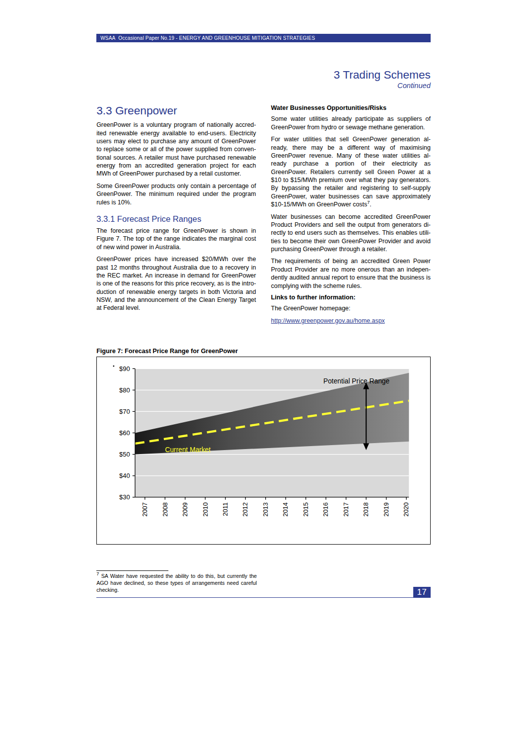WSAA Occasional Paper No.19 - ENERGY AND GREENHOUSE MITIGATION STRATEGIES
3 Trading SchemesContinued
3.3 Greenpower
GreenPower is a voluntary program of nationally accredited renewable energy available to end-users. Electricity users may elect to purchase any amount of GreenPower to replace some or all of the power supplied from conventional sources. A retailer must have purchased renewable energy from an accredited generation project for each MWh of GreenPower purchased by a retail customer.
Some GreenPower products only contain a percentage of GreenPower. The minimum required under the program rules is 10%.
3.3.1 Forecast Price Ranges
The forecast price range for GreenPower is shown in Figure 7. The top of the range indicates the marginal cost of new wind power in Australia.
GreenPower prices have increased $20/MWh over the past 12 months throughout Australia due to a recovery in the REC market. An increase in demand for GreenPower is one of the reasons for this price recovery, as is the introduction of renewable energy targets in both Victoria and NSW, and the announcement of the Clean Energy Target at Federal level.
Water Businesses Opportunities/Risks
Some water utilities already participate as suppliers of GreenPower from hydro or sewage methane generation.
For water utilities that sell GreenPower generation already, there may be a different way of maximising GreenPower revenue. Many of these water utilities already purchase a portion of their electricity as GreenPower. Retailers currently sell Green Power at a $10 to $15/MWh premium over what they pay generators. By bypassing the retailer and registering to self-supply GreenPower, water businesses can save approximately $10-15/MWh on GreenPower costs7.
Water businesses can become accredited GreenPower Product Providers and sell the output from generators directly to end users such as themselves. This enables utilities to become their own GreenPower Provider and avoid purchasing GreenPower through a retailer.
The requirements of being an accredited Green Power Product Provider are no more onerous than an independently audited annual report to ensure that the business is complying with the scheme rules.
Links to further information:
The GreenPower homepage:
http://www.greenpower.gov.au/home.aspx
Figure 7: Forecast Price Range for GreenPower
$90 $80 $70 $60 $50 $40 $30 2007 2008 2009 2010 2011 2012 2013 2014 2015 2016 2017 2018 2019 2020 Potential Price Range Current Market
7 SA Water have requested the ability to do this, but currently the AGO have declined, so these types of arrangements need careful checking.
17